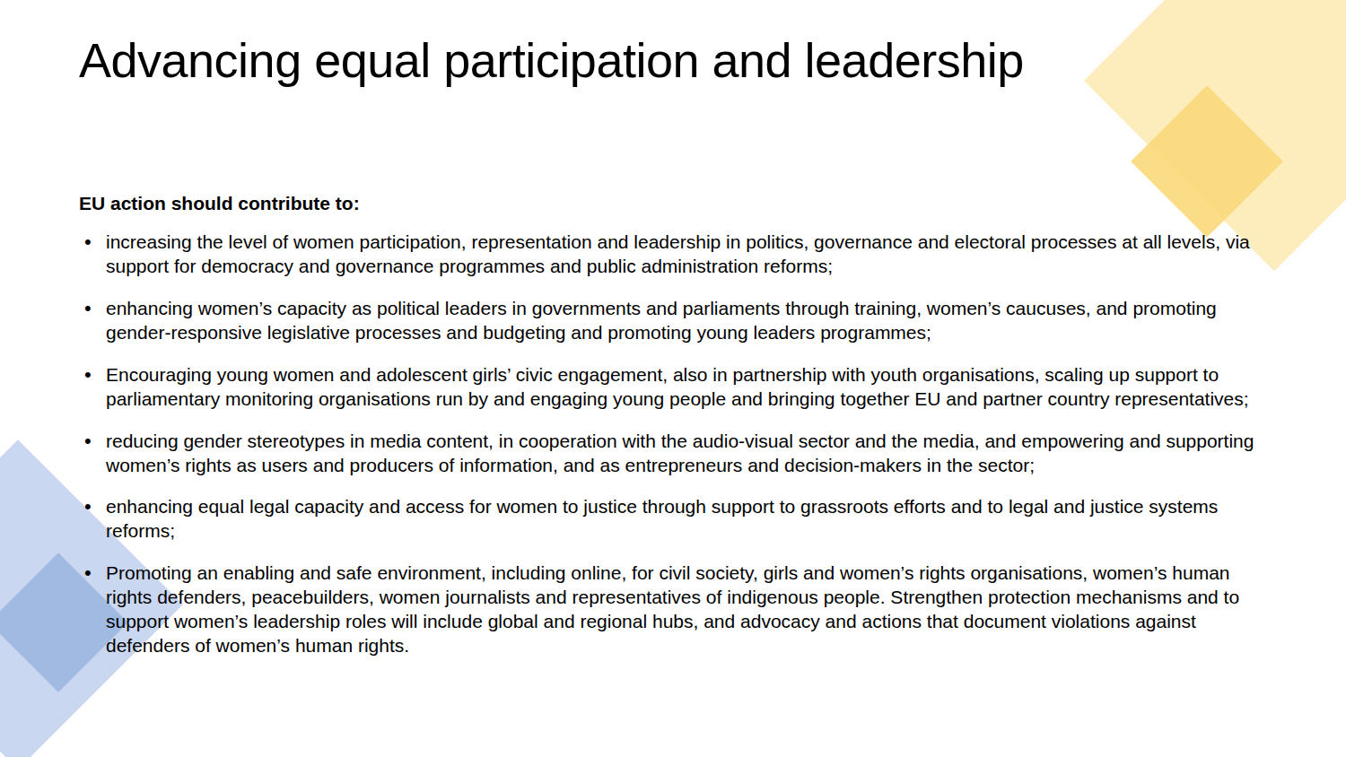Advancing equal participation and leadership
EU action should contribute to:
increasing the level of women participation, representation and leadership in politics, governance and electoral processes at all levels, via support for democracy and governance programmes and public administration reforms;
enhancing women’s capacity as political leaders in governments and parliaments through training, women’s caucuses, and promoting gender-responsive legislative processes and budgeting and promoting young leaders programmes;
Encouraging young women and adolescent girls’ civic engagement, also in partnership with youth organisations, scaling up support to parliamentary monitoring organisations run by and engaging young people and bringing together EU and partner country representatives;
reducing gender stereotypes in media content, in cooperation with the audio-visual sector and the media, and empowering and supporting women’s rights as users and producers of information, and as entrepreneurs and decision-makers in the sector;
enhancing equal legal capacity and access for women to justice through support to grassroots efforts and to legal and justice systems reforms;
Promoting an enabling and safe environment, including online, for civil society, girls and women’s rights organisations, women’s human rights defenders, peacebuilders, women journalists and representatives of indigenous people. Strengthen protection mechanisms and to support women’s leadership roles will include global and regional hubs, and advocacy and actions that document violations against defenders of women’s human rights.